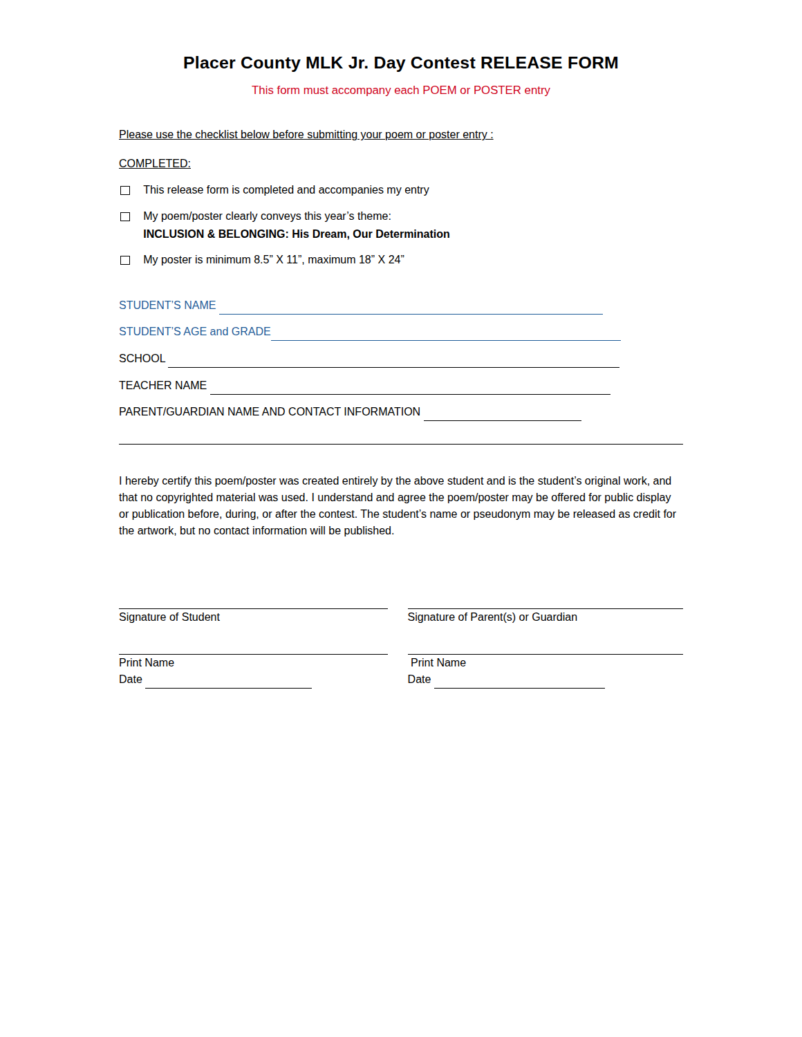Placer County MLK Jr. Day Contest RELEASE FORM
This form must accompany each POEM or POSTER entry
Please use the checklist below before submitting your poem or poster entry :
COMPLETED:
This release form is completed and accompanies my entry
My poem/poster clearly conveys this year’s theme: INCLUSION & BELONGING: His Dream, Our Determination
My poster is minimum 8.5” X 11”, maximum 18” X 24”
STUDENT’S NAME
STUDENT’S AGE and GRADE
SCHOOL
TEACHER NAME
PARENT/GUARDIAN NAME AND CONTACT INFORMATION
I hereby certify this poem/poster was created entirely by the above student and is the student’s original work, and that no copyrighted material was used. I understand and agree the poem/poster may be offered for public display or publication before, during, or after the contest. The student’s name or pseudonym may be released as credit for the artwork, but no contact information will be published.
| Signature of Student | Signature of Parent(s) or Guardian |
| Print Name | Print Name |
| Date | Date |